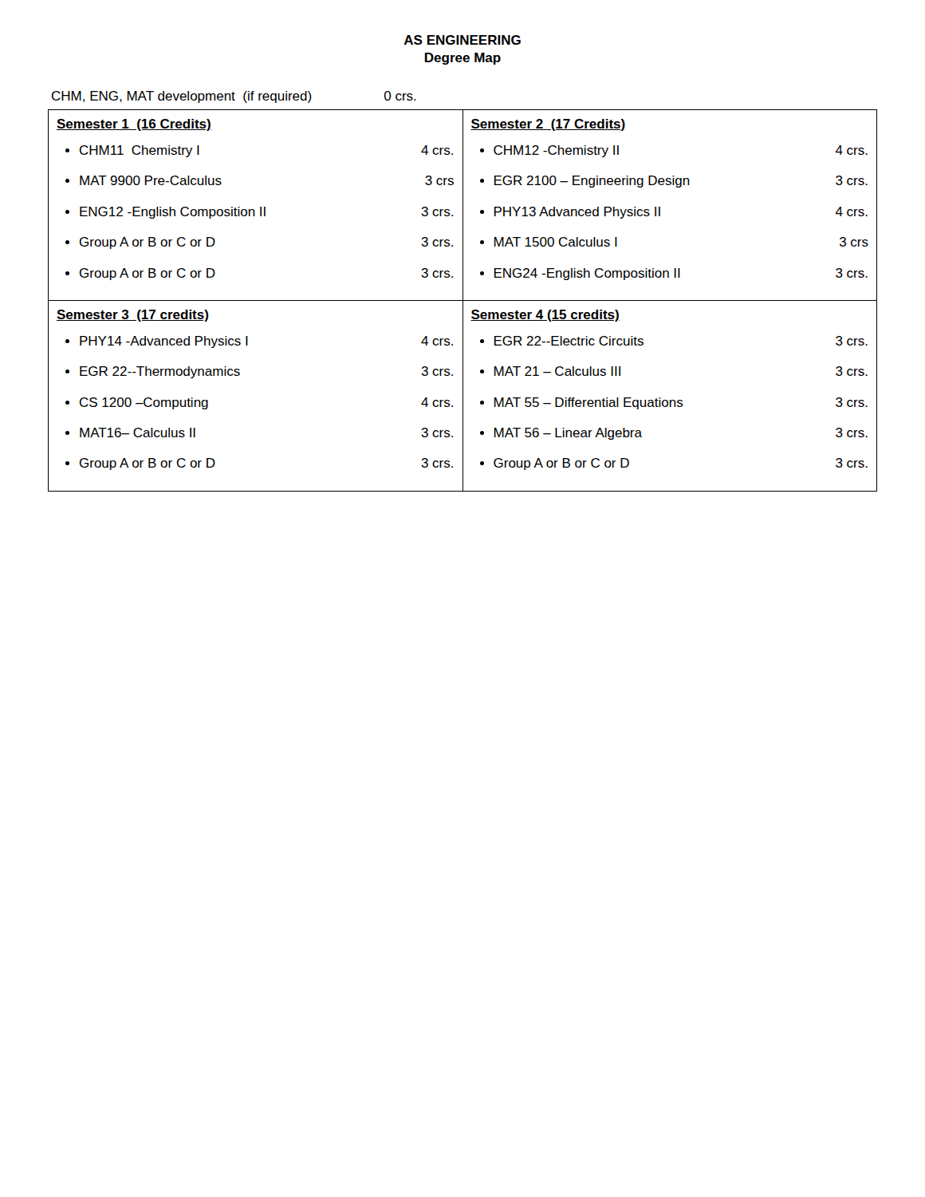AS ENGINEERING
Degree Map
CHM, ENG, MAT development (if required)0 crs.
| Semester 1 (16 Credits) CHM11 Chemistry I 4 crs. MAT 9900 Pre-Calculus 3 crs ENG12 -English Composition II 3 crs. Group A or B or C or D 3 crs. Group A or B or C or D 3 crs. | Semester 2 (17 Credits) CHM12 -Chemistry II 4 crs. EGR 2100 – Engineering Design 3 crs. PHY13 Advanced Physics II 4 crs. MAT 1500 Calculus I 3 crs ENG24 -English Composition II 3 crs. |
| Semester 3 (17 credits) PHY14 -Advanced Physics I 4 crs. EGR 22--Thermodynamics 3 crs. CS 1200 –Computing 4 crs. MAT16– Calculus II 3 crs. Group A or B or C or D 3 crs. | Semester 4 (15 credits) EGR 22--Electric Circuits 3 crs. MAT 21 – Calculus III 3 crs. MAT 55 – Differential Equations 3 crs. MAT 56 – Linear Algebra 3 crs. Group A or B or C or D 3 crs. |